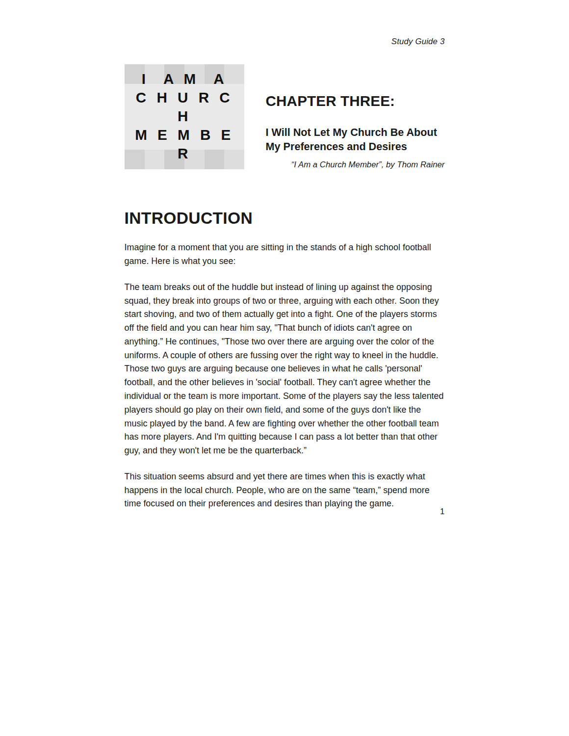Study Guide 3
I A M A C H U R C H M E M B E R
CHAPTER THREE:
I Will Not Let My Church Be About My Preferences and Desires
“I Am a Church Member”, by Thom Rainer
INTRODUCTION
Imagine for a moment that you are sitting in the stands of a high school football game. Here is what you see:
The team breaks out of the huddle but instead of lining up against the opposing squad, they break into groups of two or three, arguing with each other. Soon they start shoving, and two of them actually get into a fight. One of the players storms off the field and you can hear him say, "That bunch of idiots can't agree on anything.” He continues, "Those two over there are arguing over the color of the uniforms. A couple of others are fussing over the right way to kneel in the huddle. Those two guys are arguing because one believes in what he calls 'personal' football, and the other believes in 'social' football. They can't agree whether the individual or the team is more important. Some of the players say the less talented players should go play on their own field, and some of the guys don't like the music played by the band. A few are fighting over whether the other football team has more players. And I'm quitting because I can pass a lot better than that other guy, and they won't let me be the quarterback.”
This situation seems absurd and yet there are times when this is exactly what happens in the local church. People, who are on the same “team,” spend more time focused on their preferences and desires than playing the game.
1